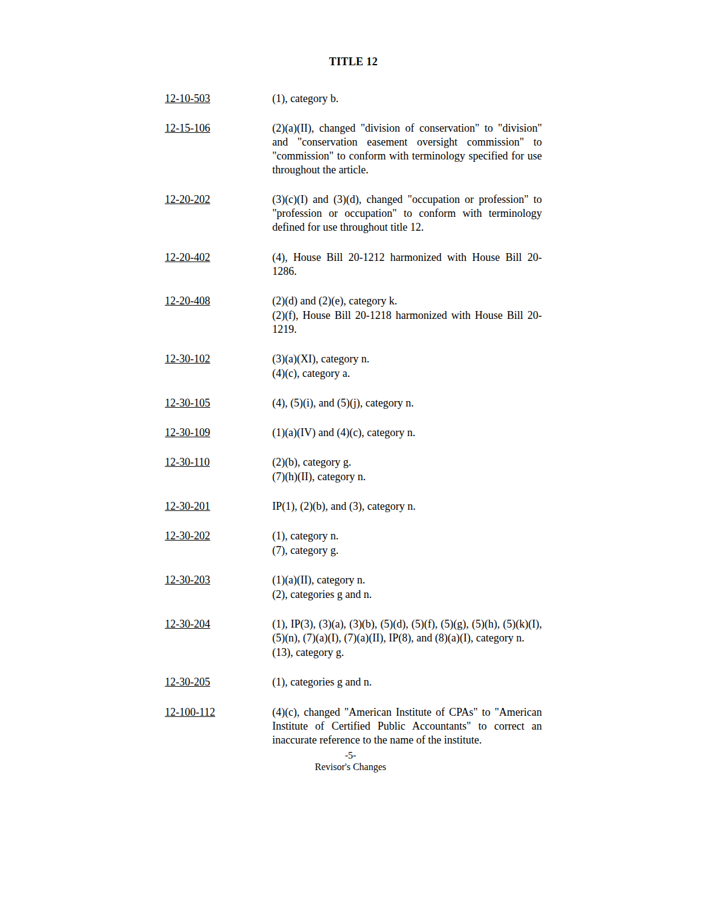TITLE 12
| 12-10-503 | (1), category b. |
| 12-15-106 | (2)(a)(II), changed "division of conservation" to "division" and "conservation easement oversight commission" to "commission" to conform with terminology specified for use throughout the article. |
| 12-20-202 | (3)(c)(I) and (3)(d), changed "occupation or profession" to "profession or occupation" to conform with terminology defined for use throughout title 12. |
| 12-20-402 | (4), House Bill 20-1212 harmonized with House Bill 20-1286. |
| 12-20-408 | (2)(d) and (2)(e), category k. (2)(f), House Bill 20-1218 harmonized with House Bill 20-1219. |
| 12-30-102 | (3)(a)(XI), category n. (4)(c), category a. |
| 12-30-105 | (4), (5)(i), and (5)(j), category n. |
| 12-30-109 | (1)(a)(IV) and (4)(c), category n. |
| 12-30-110 | (2)(b), category g. (7)(h)(II), category n. |
| 12-30-201 | IP(1), (2)(b), and (3), category n. |
| 12-30-202 | (1), category n. (7), category g. |
| 12-30-203 | (1)(a)(II), category n. (2), categories g and n. |
| 12-30-204 | (1), IP(3), (3)(a), (3)(b), (5)(d), (5)(f), (5)(g), (5)(h), (5)(k)(I), (5)(n), (7)(a)(I), (7)(a)(II), IP(8), and (8)(a)(I), category n. (13), category g. |
| 12-30-205 | (1), categories g and n. |
| 12-100-112 | (4)(c), changed "American Institute of CPAs" to "American Institute of Certified Public Accountants" to correct an inaccurate reference to the name of the institute. |
-5- Revisor's Changes